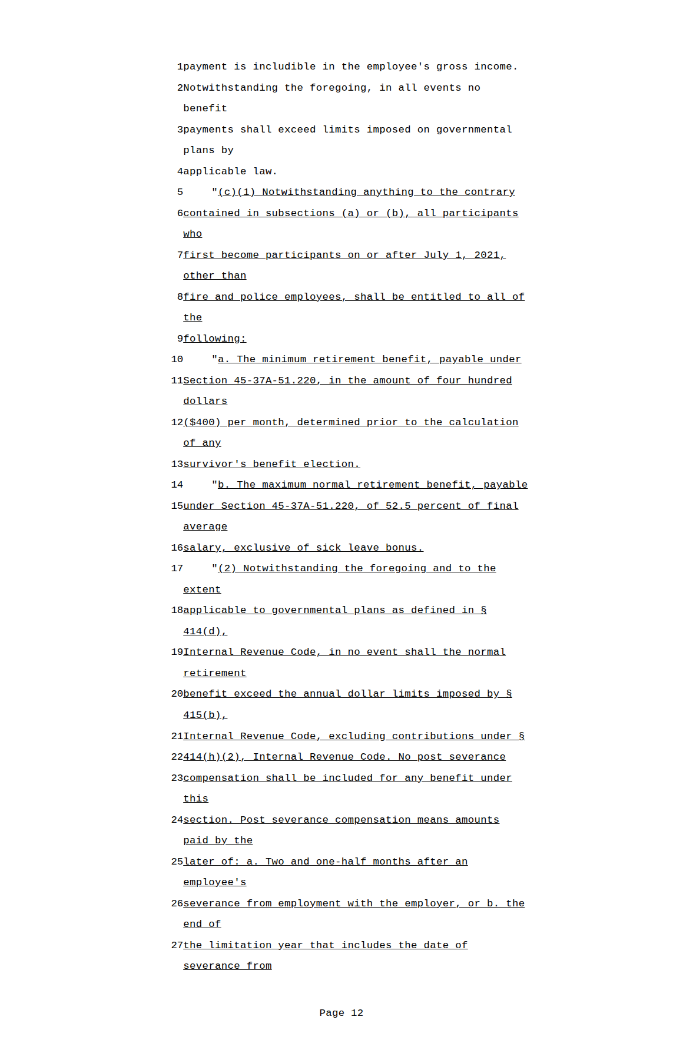| 1 | payment is includible in the employee's gross income. |
| 2 | Notwithstanding the foregoing, in all events no benefit |
| 3 | payments shall exceed limits imposed on governmental plans by |
| 4 | applicable law. |
| 5 | " (c)(1) Notwithstanding anything to the contrary |
| 6 | contained in subsections (a) or (b), all participants who |
| 7 | first become participants on or after July 1, 2021, other than |
| 8 | fire and police employees, shall be entitled to all of the |
| 9 | following: |
| 10 | " a. The minimum retirement benefit, payable under |
| 11 | Section 45-37A-51.220, in the amount of four hundred dollars |
| 12 | ($400) per month, determined prior to the calculation of any |
| 13 | survivor's benefit election. |
| 14 | " b. The maximum normal retirement benefit, payable |
| 15 | under Section 45-37A-51.220, of 52.5 percent of final average |
| 16 | salary, exclusive of sick leave bonus. |
| 17 | " (2) Notwithstanding the foregoing and to the extent |
| 18 | applicable to governmental plans as defined in § 414(d), |
| 19 | Internal Revenue Code, in no event shall the normal retirement |
| 20 | benefit exceed the annual dollar limits imposed by § 415(b), |
| 21 | Internal Revenue Code, excluding contributions under § |
| 22 | 414(h)(2), Internal Revenue Code. No post severance |
| 23 | compensation shall be included for any benefit under this |
| 24 | section. Post severance compensation means amounts paid by the |
| 25 | later of: a. Two and one-half months after an employee's |
| 26 | severance from employment with the employer, or b. the end of |
| 27 | the limitation year that includes the date of severance from |
Page 12